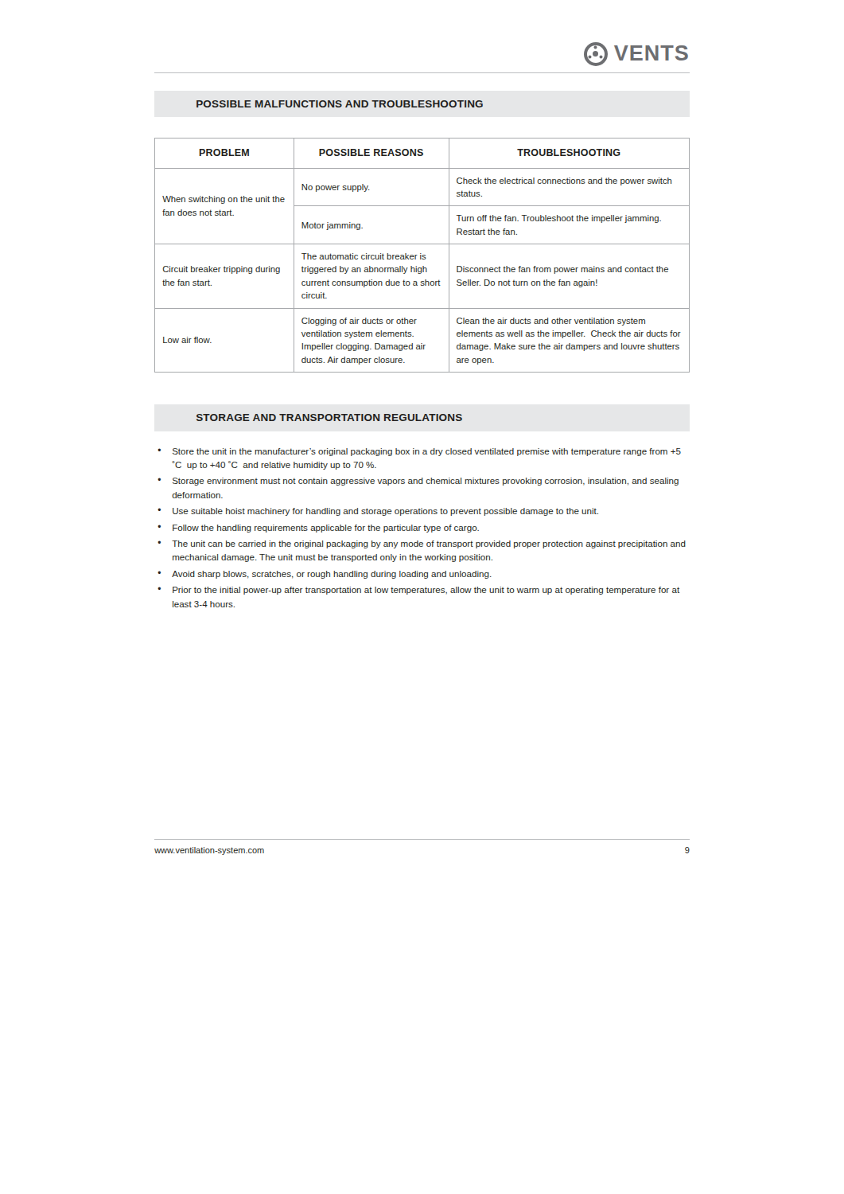VENTS
POSSIBLE MALFUNCTIONS AND TROUBLESHOOTING
| PROBLEM | POSSIBLE REASONS | TROUBLESHOOTING |
| --- | --- | --- |
| When switching on the unit the fan does not start. | No power supply. | Check the electrical connections and the power switch status. |
| Motor jamming. | Turn off the fan. Troubleshoot the impeller jamming. Restart the fan. |
| Circuit breaker tripping during the fan start. | The automatic circuit breaker is triggered by an abnormally high current consumption due to a short circuit. | Disconnect the fan from power mains and contact the Seller. Do not turn on the fan again! |
| Low air flow. | Clogging of air ducts or other ventilation system elements. Impeller clogging. Damaged air ducts. Air damper closure. | Clean the air ducts and other ventilation system elements as well as the impeller. Check the air ducts for damage. Make sure the air dampers and louvre shutters are open. |
STORAGE AND TRANSPORTATION REGULATIONS
Store the unit in the manufacturer’s original packaging box in a dry closed ventilated premise with temperature range from +5 ˚C up to +40 ˚C and relative humidity up to 70 %.
Storage environment must not contain aggressive vapors and chemical mixtures provoking corrosion, insulation, and sealing deformation.
Use suitable hoist machinery for handling and storage operations to prevent possible damage to the unit.
Follow the handling requirements applicable for the particular type of cargo.
The unit can be carried in the original packaging by any mode of transport provided proper protection against precipitation and mechanical damage. The unit must be transported only in the working position.
Avoid sharp blows, scratches, or rough handling during loading and unloading.
Prior to the initial power-up after transportation at low temperatures, allow the unit to warm up at operating temperature for at least 3-4 hours.
www.ventilation-system.com 9